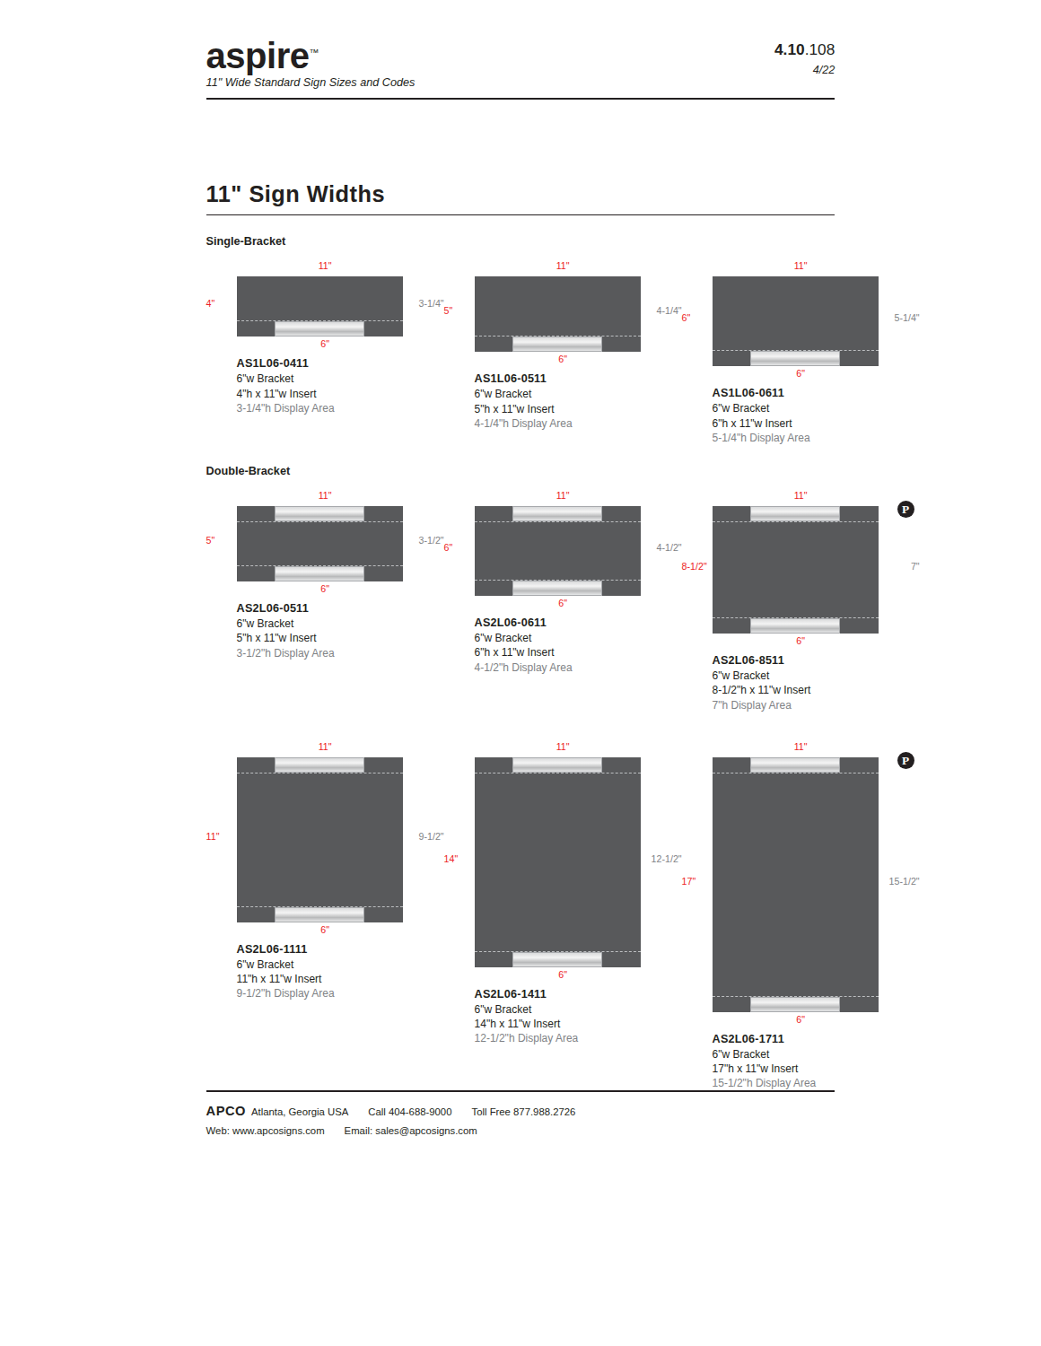aspire™
11" Wide Standard Sign Sizes and Codes
4.10.108
4/22
11" Sign Widths
Single-Bracket
11" 4" 3-1/4" 6"
AS1L06-0411
6"w Bracket
4"h x 11"w Insert
3-1/4"h Display Area
11" 5" 4-1/4" 6"
AS1L06-0511
6"w Bracket
5"h x 11"w Insert
4-1/4"h Display Area
11" 6" 5-1/4" 6"
AS1L06-0611
6"w Bracket
6"h x 11"w Insert
5-1/4"h Display Area
Double-Bracket
11" 5" 3-1/2" 6"
AS2L06-0511
6"w Bracket
5"h x 11"w Insert
3-1/2"h Display Area
11" 6" 4-1/2" 6"
AS2L06-0611
6"w Bracket
6"h x 11"w Insert
4-1/2"h Display Area
11" 8-1/2" 7" 6"
P
AS2L06-8511
6"w Bracket
8-1/2"h x 11"w Insert
7"h Display Area
11" 11" 9-1/2" 6"
AS2L06-1111
6"w Bracket
11"h x 11"w Insert
9-1/2"h Display Area
11" 14" 12-1/2" 6"
AS2L06-1411
6"w Bracket
14"h x 11"w Insert
12-1/2"h Display Area
11" 17" 15-1/2" 6"
P
AS2L06-1711
6"w Bracket
17"h x 11"w Insert
15-1/2"h Display Area
APCOAtlanta, Georgia USA Call 404-688-9000 Toll Free 877.988.2726
Web: www.apcosigns.com Email: sales@apcosigns.com